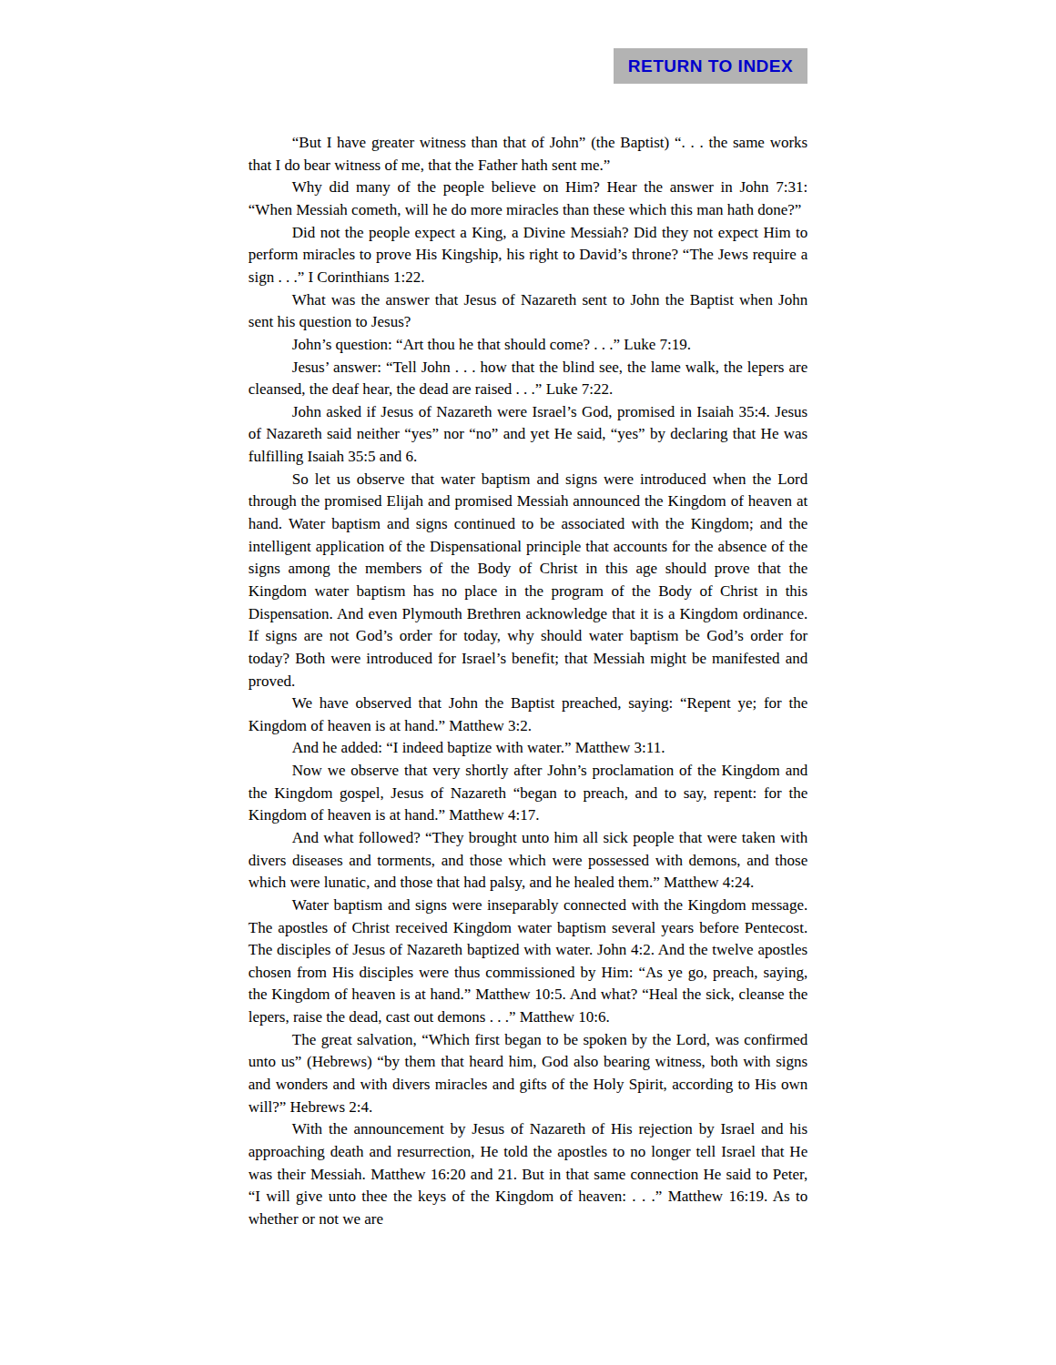RETURN TO INDEX
“But I have greater witness than that of John” (the Baptist) “. . . the same works that I do bear witness of me, that the Father hath sent me.”
Why did many of the people believe on Him? Hear the answer in John 7:31: “When Messiah cometh, will he do more miracles than these which this man hath done?”
Did not the people expect a King, a Divine Messiah? Did they not expect Him to perform miracles to prove His Kingship, his right to David’s throne? “The Jews require a sign . . .” I Corinthians 1:22.
What was the answer that Jesus of Nazareth sent to John the Baptist when John sent his question to Jesus?
John’s question: “Art thou he that should come? . . .” Luke 7:19.
Jesus’ answer: “Tell John . . . how that the blind see, the lame walk, the lepers are cleansed, the deaf hear, the dead are raised . . .” Luke 7:22.
John asked if Jesus of Nazareth were Israel’s God, promised in Isaiah 35:4. Jesus of Nazareth said neither “yes” nor “no” and yet He said, “yes” by declaring that He was fulfilling Isaiah 35:5 and 6.
So let us observe that water baptism and signs were introduced when the Lord through the promised Elijah and promised Messiah announced the Kingdom of heaven at hand. Water baptism and signs continued to be associated with the Kingdom; and the intelligent application of the Dispensational principle that accounts for the absence of the signs among the members of the Body of Christ in this age should prove that the Kingdom water baptism has no place in the program of the Body of Christ in this Dispensation. And even Plymouth Brethren acknowledge that it is a Kingdom ordinance. If signs are not God’s order for today, why should water baptism be God’s order for today? Both were introduced for Israel’s benefit; that Messiah might be manifested and proved.
We have observed that John the Baptist preached, saying: “Repent ye; for the Kingdom of heaven is at hand.” Matthew 3:2.
And he added: “I indeed baptize with water.” Matthew 3:11.
Now we observe that very shortly after John’s proclamation of the Kingdom and the Kingdom gospel, Jesus of Nazareth “began to preach, and to say, repent: for the Kingdom of heaven is at hand.” Matthew 4:17.
And what followed? “They brought unto him all sick people that were taken with divers diseases and torments, and those which were possessed with demons, and those which were lunatic, and those that had palsy, and he healed them.” Matthew 4:24.
Water baptism and signs were inseparably connected with the Kingdom message. The apostles of Christ received Kingdom water baptism several years before Pentecost. The disciples of Jesus of Nazareth baptized with water. John 4:2. And the twelve apostles chosen from His disciples were thus commissioned by Him: “As ye go, preach, saying, the Kingdom of heaven is at hand.” Matthew 10:5. And what? “Heal the sick, cleanse the lepers, raise the dead, cast out demons . . .” Matthew 10:6.
The great salvation, “Which first began to be spoken by the Lord, was confirmed unto us” (Hebrews) “by them that heard him, God also bearing witness, both with signs and wonders and with divers miracles and gifts of the Holy Spirit, according to His own will?” Hebrews 2:4.
With the announcement by Jesus of Nazareth of His rejection by Israel and his approaching death and resurrection, He told the apostles to no longer tell Israel that He was their Messiah. Matthew 16:20 and 21. But in that same connection He said to Peter, “I will give unto thee the keys of the Kingdom of heaven: . . .” Matthew 16:19. As to whether or not we are